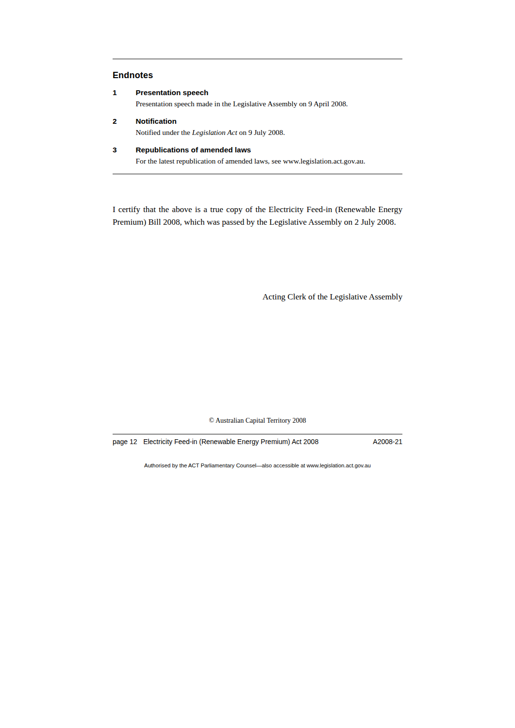Endnotes
1
Presentation speech
Presentation speech made in the Legislative Assembly on 9 April 2008.
2
Notification
Notified under the Legislation Act on 9 July 2008.
3
Republications of amended laws
For the latest republication of amended laws, see www.legislation.act.gov.au.
I certify that the above is a true copy of the Electricity Feed-in (Renewable Energy Premium) Bill 2008, which was passed by the Legislative Assembly on 2 July 2008.
Acting Clerk of the Legislative Assembly
© Australian Capital Territory 2008
page 12 Electricity Feed-in (Renewable Energy Premium) Act 2008
A2008-21
Authorised by the ACT Parliamentary Counsel—also accessible at www.legislation.act.gov.au